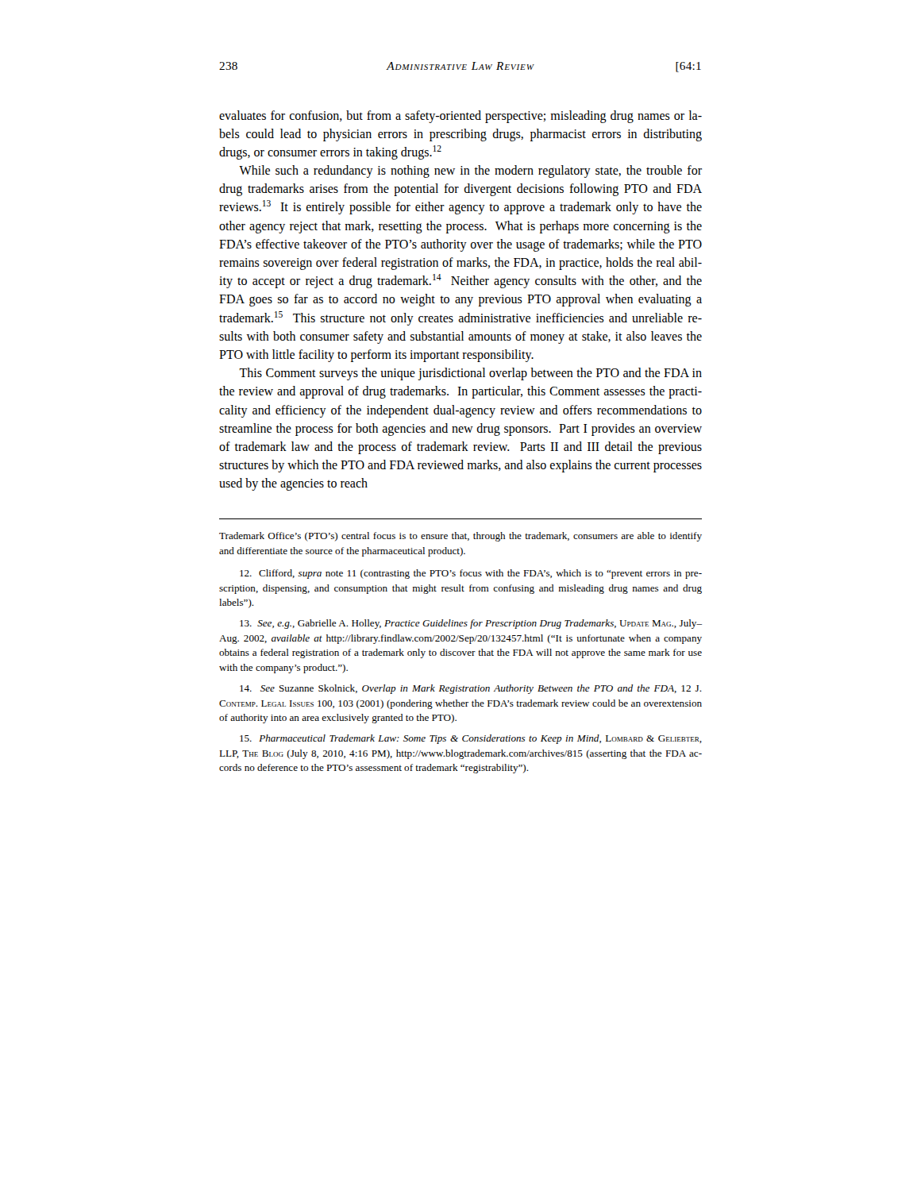238 Administrative Law Review [64:1
evaluates for confusion, but from a safety-oriented perspective; misleading drug names or labels could lead to physician errors in prescribing drugs, pharmacist errors in distributing drugs, or consumer errors in taking drugs.12
While such a redundancy is nothing new in the modern regulatory state, the trouble for drug trademarks arises from the potential for divergent decisions following PTO and FDA reviews.13 It is entirely possible for either agency to approve a trademark only to have the other agency reject that mark, resetting the process. What is perhaps more concerning is the FDA’s effective takeover of the PTO’s authority over the usage of trademarks; while the PTO remains sovereign over federal registration of marks, the FDA, in practice, holds the real ability to accept or reject a drug trademark.14 Neither agency consults with the other, and the FDA goes so far as to accord no weight to any previous PTO approval when evaluating a trademark.15 This structure not only creates administrative inefficiencies and unreliable results with both consumer safety and substantial amounts of money at stake, it also leaves the PTO with little facility to perform its important responsibility.
This Comment surveys the unique jurisdictional overlap between the PTO and the FDA in the review and approval of drug trademarks. In particular, this Comment assesses the practicality and efficiency of the independent dual-agency review and offers recommendations to streamline the process for both agencies and new drug sponsors. Part I provides an overview of trademark law and the process of trademark review. Parts II and III detail the previous structures by which the PTO and FDA reviewed marks, and also explains the current processes used by the agencies to reach
Trademark Office’s (PTO’s) central focus is to ensure that, through the trademark, consumers are able to identify and differentiate the source of the pharmaceutical product).
12. Clifford, supra note 11 (contrasting the PTO’s focus with the FDA’s, which is to “prevent errors in prescription, dispensing, and consumption that might result from confusing and misleading drug names and drug labels”).
13. See, e.g., Gabrielle A. Holley, Practice Guidelines for Prescription Drug Trademarks, Update Mag., July–Aug. 2002, available at http://library.findlaw.com/2002/Sep/20/132457.html (“It is unfortunate when a company obtains a federal registration of a trademark only to discover that the FDA will not approve the same mark for use with the company’s product.”).
14. See Suzanne Skolnick, Overlap in Mark Registration Authority Between the PTO and the FDA, 12 J. Contemp. Legal Issues 100, 103 (2001) (pondering whether the FDA’s trademark review could be an overextension of authority into an area exclusively granted to the PTO).
15. Pharmaceutical Trademark Law: Some Tips & Considerations to Keep in Mind, Lombard & Geliebter, LLP, The Blog (July 8, 2010, 4:16 PM), http://www.blogtrademark.com/archives/815 (asserting that the FDA accords no deference to the PTO’s assessment of trademark “registrability”).